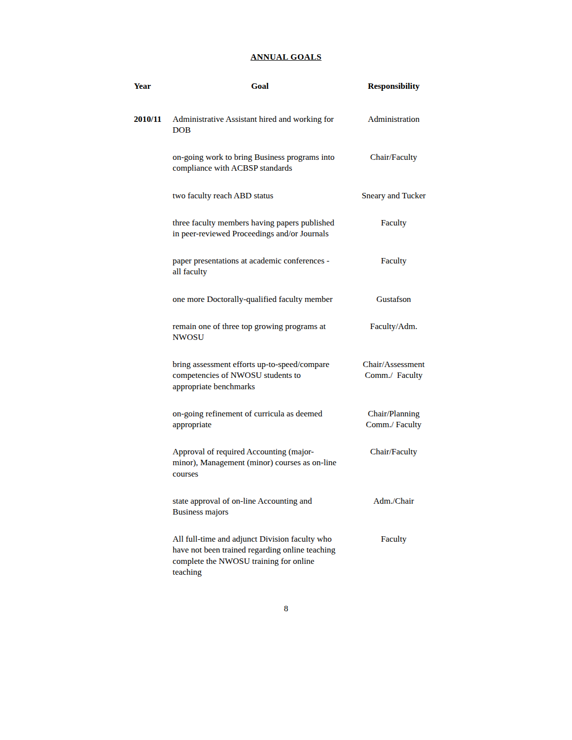ANNUAL GOALS
| Year | Goal | Responsibility |
| --- | --- | --- |
| 2010/11 | Administrative Assistant hired and working for DOB | Administration |
| | on-going work to bring Business programs into compliance with ACBSP standards | Chair/Faculty |
| | two faculty reach ABD status | Sneary and Tucker |
| | three faculty members having papers published in peer-reviewed Proceedings and/or Journals | Faculty |
| | paper presentations at academic conferences - all faculty | Faculty |
| | one more Doctorally-qualified faculty member | Gustafson |
| | remain one of three top growing programs at NWOSU | Faculty/Adm. |
| | bring assessment efforts up-to-speed/compare competencies of NWOSU students to appropriate benchmarks | Chair/Assessment Comm./ Faculty |
| | on-going refinement of curricula as deemed appropriate | Chair/Planning Comm./ Faculty |
| | Approval of required Accounting (major-minor), Management (minor) courses as on-line courses | Chair/Faculty |
| | state approval of on-line Accounting and Business majors | Adm./Chair |
| | All full-time and adjunct Division faculty who have not been trained regarding online teaching complete the NWOSU training for online teaching | Faculty |
8